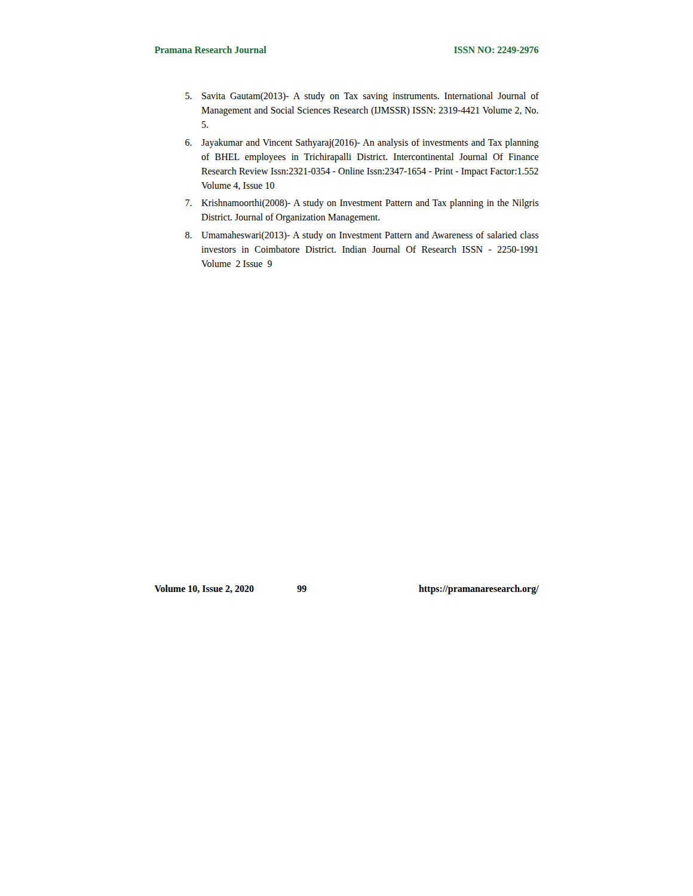Pramana Research Journal ISSN NO: 2249-2976
Savita Gautam(2013)- A study on Tax saving instruments. International Journal of Management and Social Sciences Research (IJMSSR) ISSN: 2319-4421 Volume 2, No. 5.
Jayakumar and Vincent Sathyaraj(2016)- An analysis of investments and Tax planning of BHEL employees in Trichirapalli District. Intercontinental Journal Of Finance Research Review Issn:2321-0354 - Online Issn:2347-1654 - Print - Impact Factor:1.552 Volume 4, Issue 10
Krishnamoorthi(2008)- A study on Investment Pattern and Tax planning in the Nilgris District. Journal of Organization Management.
Umamaheswari(2013)- A study on Investment Pattern and Awareness of salaried class investors in Coimbatore District. Indian Journal Of Research ISSN - 2250-1991 Volume 2 Issue 9
Volume 10, Issue 2, 2020 99 https://pramanaresearch.org/